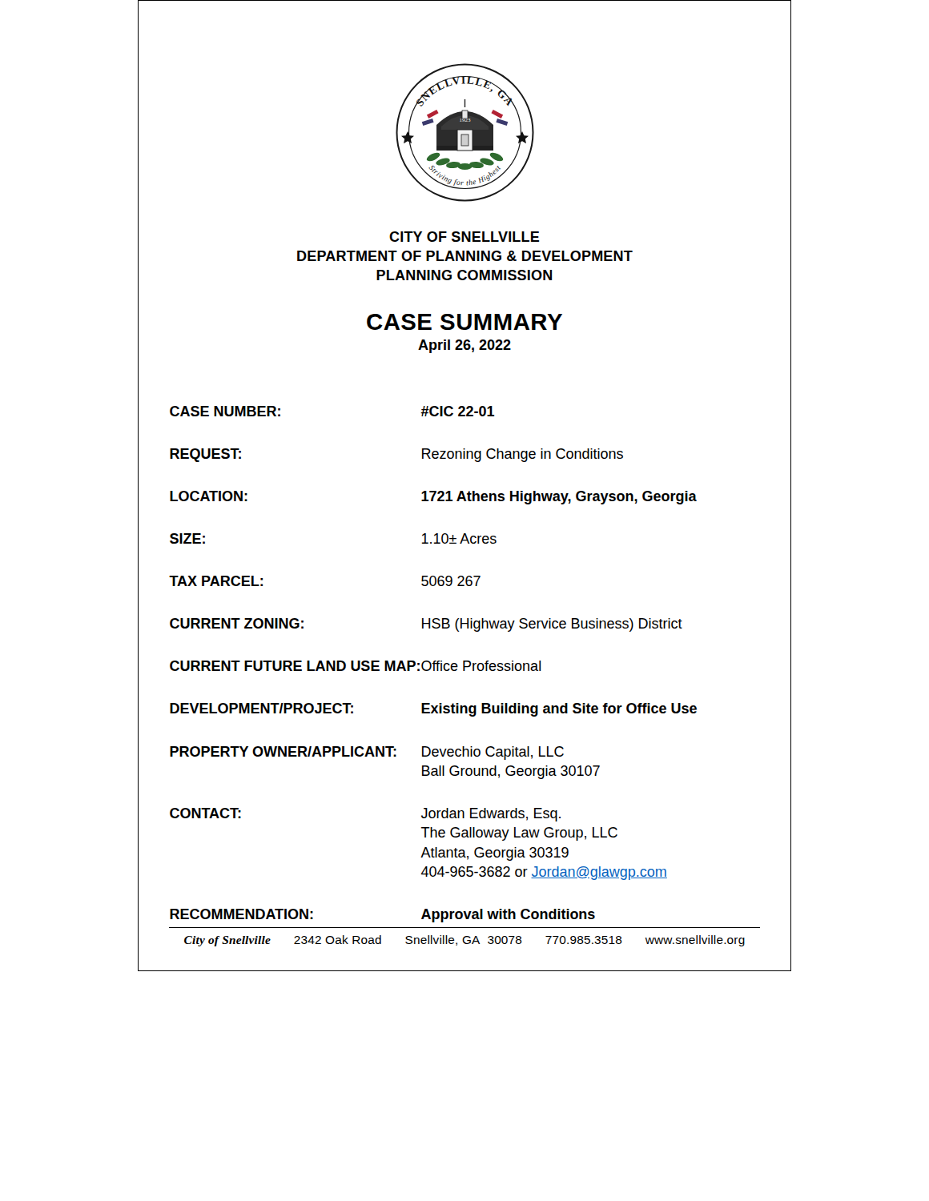SNELLVILLE, GA Striving for the Highest 1923
CITY OF SNELLVILLE
DEPARTMENT OF PLANNING & DEVELOPMENT
PLANNING COMMISSION
CASE SUMMARY
April 26, 2022
| CASE NUMBER: | #CIC 22-01 |
| REQUEST: | Rezoning Change in Conditions |
| LOCATION: | 1721 Athens Highway, Grayson, Georgia |
| SIZE: | 1.10± Acres |
| TAX PARCEL: | 5069 267 |
| CURRENT ZONING: | HSB (Highway Service Business) District |
| CURRENT FUTURE LAND USE MAP: | Office Professional |
| DEVELOPMENT/PROJECT: | Existing Building and Site for Office Use |
| PROPERTY OWNER/APPLICANT: | Devechio Capital, LLC Ball Ground, Georgia 30107 |
| CONTACT: | Jordan Edwards, Esq. The Galloway Law Group, LLC Atlanta, Georgia 30319 404-965-3682 or Jordan@glawgp.com |
| RECOMMENDATION: | Approval with Conditions |
City of Snellville 2342 Oak Road Snellville, GA 30078 770.985.3518 www.snellville.org